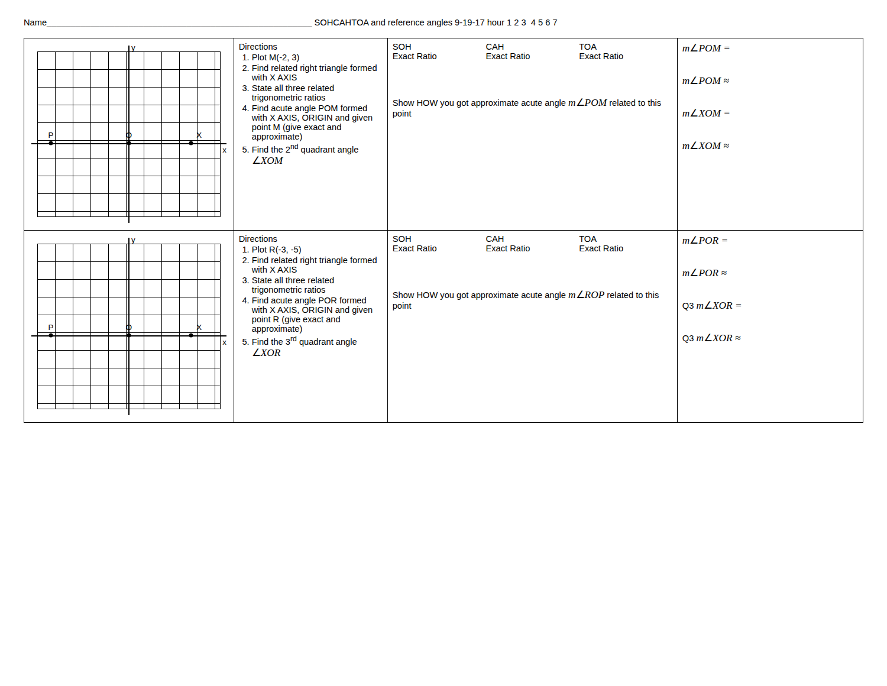Name_______________________________________________________ SOHCAHTOA and reference angles 9-19-17 hour 1 2 3 4 5 6 7
| y x P O X | Directions Plot M(-2, 3) Find related right triangle formed with X AXIS State all three related trigonometric ratios Find acute angle POM formed with X AXIS, ORIGIN and given point M (give exact and approximate) Find the 2 nd quadrant angle ∠ XOM | SOH Exact Ratio CAH Exact Ratio TOA Exact Ratio Show HOW you got approximate acute angle m ∠ POM related to this point | m ∠ POM = m ∠ POM ≈ m ∠ XOM = m ∠ XOM ≈ |
| y x P O X | Directions Plot R(-3, -5) Find related right triangle formed with X AXIS State all three related trigonometric ratios Find acute angle POR formed with X AXIS, ORIGIN and given point R (give exact and approximate) Find the 3 rd quadrant angle ∠ XOR | SOH Exact Ratio CAH Exact Ratio TOA Exact Ratio Show HOW you got approximate acute angle m ∠ ROP related to this point | m ∠ POR = m ∠ POR ≈ Q3 m ∠ XOR = Q3 m ∠ XOR ≈ |